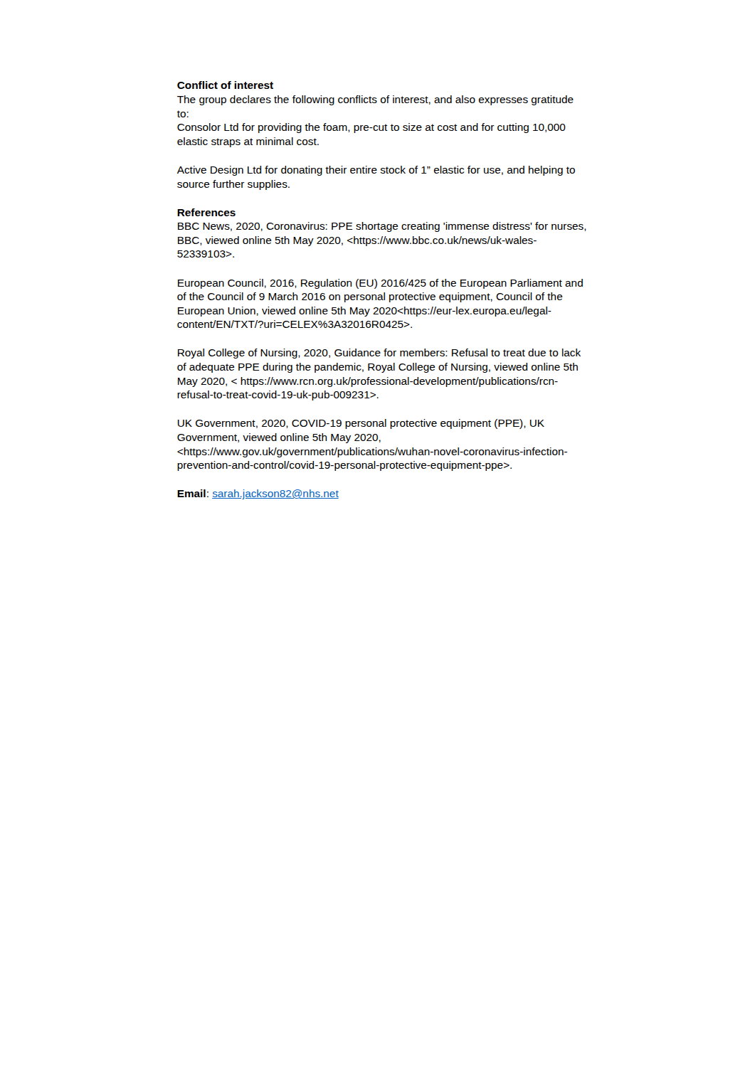Conflict of interest
The group declares the following conflicts of interest, and also expresses gratitude to:
Consolor Ltd for providing the foam, pre-cut to size at cost and for cutting 10,000 elastic straps at minimal cost.
Active Design Ltd for donating their entire stock of 1” elastic for use, and helping to source further supplies.
References
BBC News, 2020, Coronavirus: PPE shortage creating 'immense distress' for nurses, BBC, viewed online 5th May 2020, <https://www.bbc.co.uk/news/uk-wales-52339103>.
European Council, 2016, Regulation (EU) 2016/425 of the European Parliament and of the Council of 9 March 2016 on personal protective equipment, Council of the European Union, viewed online 5th May 2020<https://eur-lex.europa.eu/legal-content/EN/TXT/?uri=CELEX%3A32016R0425>.
Royal College of Nursing, 2020, Guidance for members: Refusal to treat due to lack of adequate PPE during the pandemic, Royal College of Nursing, viewed online 5th May 2020, < https://www.rcn.org.uk/professional-development/publications/rcn-refusal-to-treat-covid-19-uk-pub-009231>.
UK Government, 2020, COVID-19 personal protective equipment (PPE), UK Government, viewed online 5th May 2020, <https://www.gov.uk/government/publications/wuhan-novel-coronavirus-infection-prevention-and-control/covid-19-personal-protective-equipment-ppe>.
Email: sarah.jackson82@nhs.net